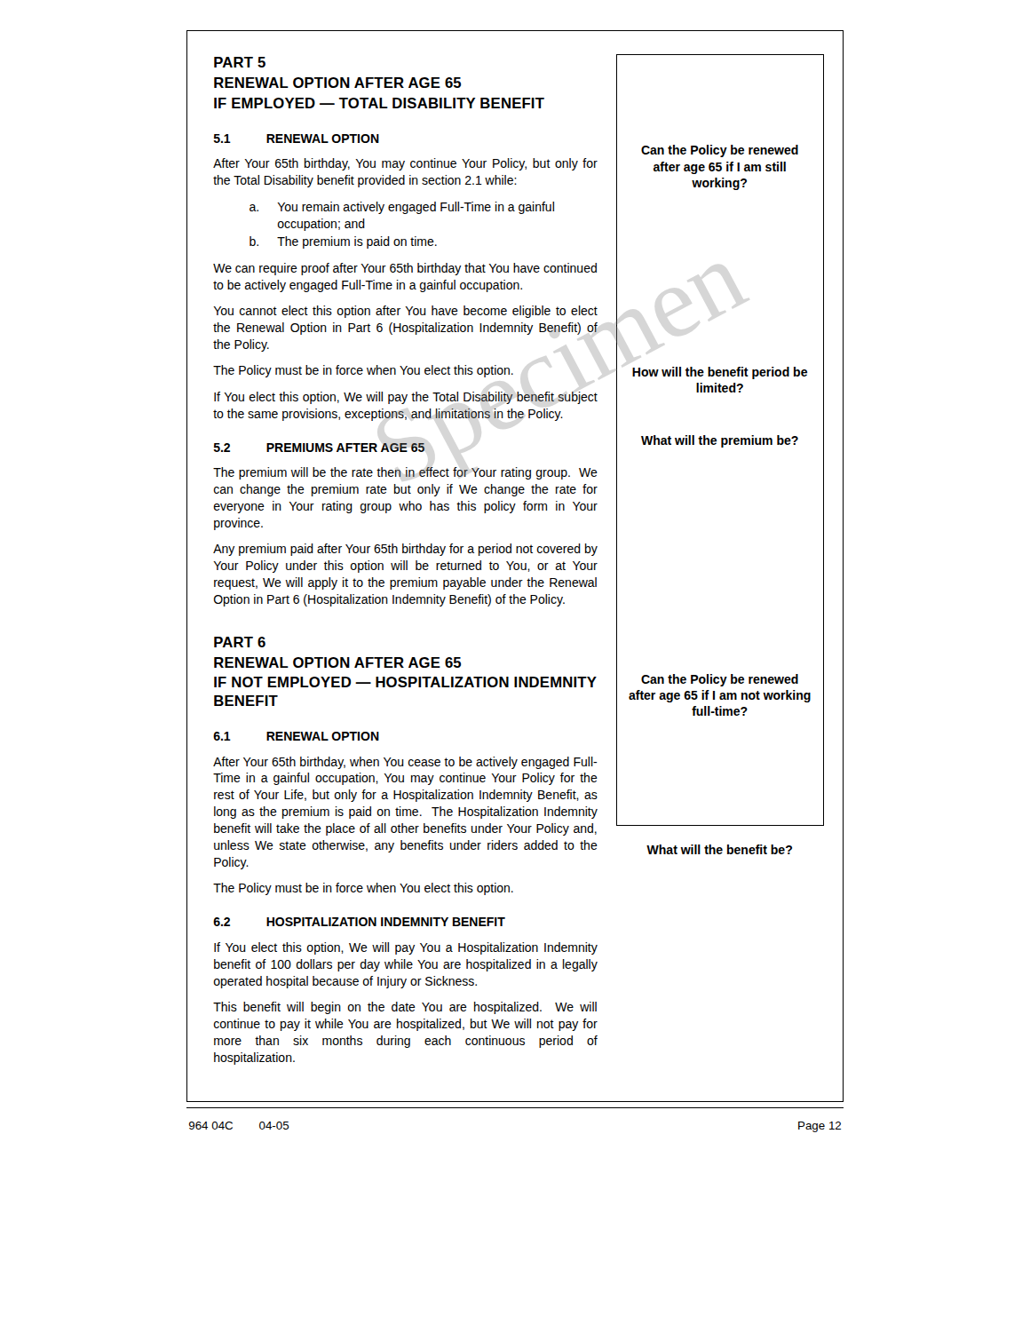Specimen
PART 5
RENEWAL OPTION AFTER AGE 65
IF EMPLOYED — TOTAL DISABILITY BENEFIT
5.1 RENEWAL OPTION
After Your 65th birthday, You may continue Your Policy, but only for the Total Disability benefit provided in section 2.1 while:
a. You remain actively engaged Full-Time in a gainful occupation; and
b. The premium is paid on time.
We can require proof after Your 65th birthday that You have continued to be actively engaged Full-Time in a gainful occupation.
You cannot elect this option after You have become eligible to elect the Renewal Option in Part 6 (Hospitalization Indemnity Benefit) of the Policy.
The Policy must be in force when You elect this option.
If You elect this option, We will pay the Total Disability benefit subject to the same provisions, exceptions, and limitations in the Policy.
5.2 PREMIUMS AFTER AGE 65
The premium will be the rate then in effect for Your rating group. We can change the premium rate but only if We change the rate for everyone in Your rating group who has this policy form in Your province.
Any premium paid after Your 65th birthday for a period not covered by Your Policy under this option will be returned to You, or at Your request, We will apply it to the premium payable under the Renewal Option in Part 6 (Hospitalization Indemnity Benefit) of the Policy.
PART 6
RENEWAL OPTION AFTER AGE 65
IF NOT EMPLOYED — HOSPITALIZATION INDEMNITY BENEFIT
6.1 RENEWAL OPTION
After Your 65th birthday, when You cease to be actively engaged Full-Time in a gainful occupation, You may continue Your Policy for the rest of Your Life, but only for a Hospitalization Indemnity Benefit, as long as the premium is paid on time. The Hospitalization Indemnity benefit will take the place of all other benefits under Your Policy and, unless We state otherwise, any benefits under riders added to the Policy.
The Policy must be in force when You elect this option.
6.2 HOSPITALIZATION INDEMNITY BENEFIT
If You elect this option, We will pay You a Hospitalization Indemnity benefit of 100 dollars per day while You are hospitalized in a legally operated hospital because of Injury or Sickness.
This benefit will begin on the date You are hospitalized. We will continue to pay it while You are hospitalized, but We will not pay for more than six months during each continuous period of hospitalization.
Can the Policy be renewed after age 65 if I am still working?
How will the benefit period be limited?
What will the premium be?
Can the Policy be renewed after age 65 if I am not working full-time?
What will the benefit be?
964 04C 04-05
Page 12